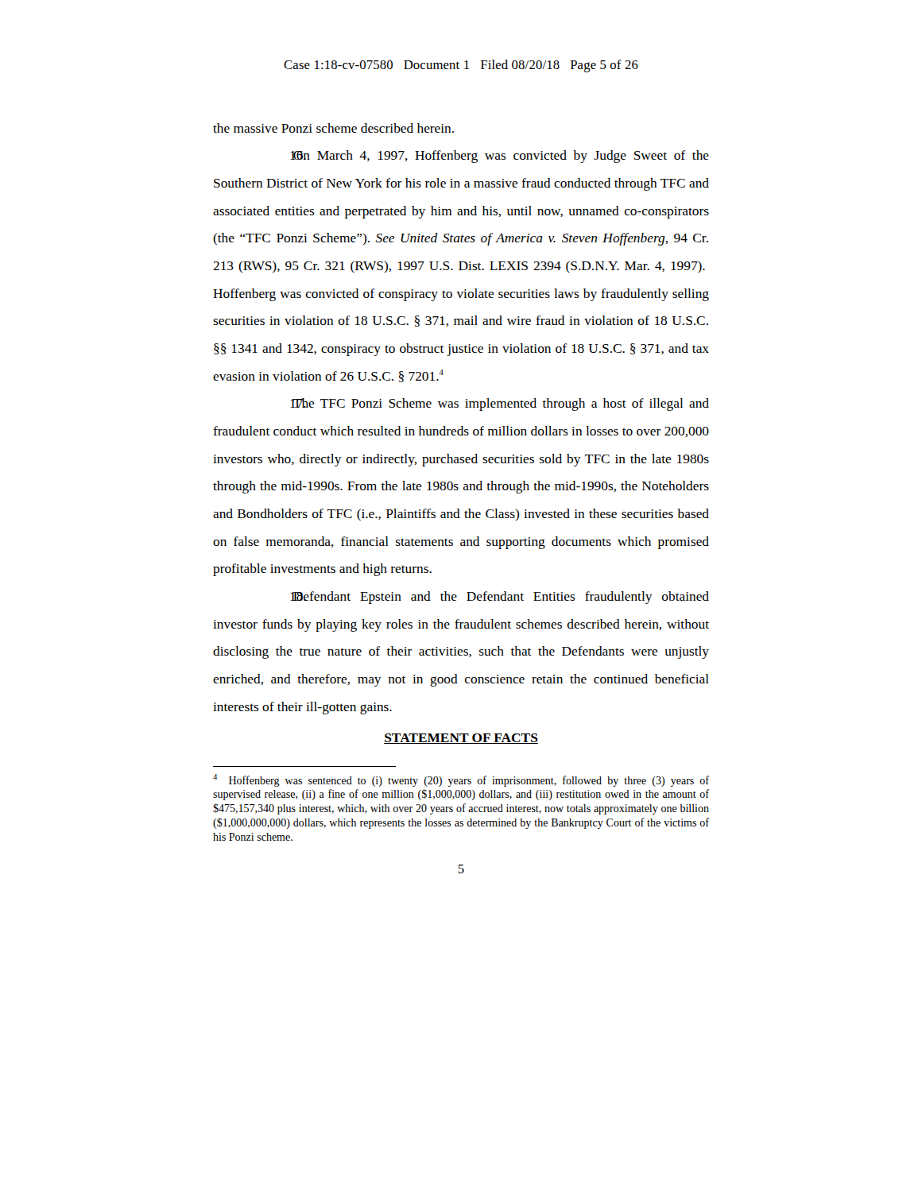Case 1:18-cv-07580 Document 1 Filed 08/20/18 Page 5 of 26
the massive Ponzi scheme described herein.
16. On March 4, 1997, Hoffenberg was convicted by Judge Sweet of the Southern District of New York for his role in a massive fraud conducted through TFC and associated entities and perpetrated by him and his, until now, unnamed co-conspirators (the “TFC Ponzi Scheme”). See United States of America v. Steven Hoffenberg, 94 Cr. 213 (RWS), 95 Cr. 321 (RWS), 1997 U.S. Dist. LEXIS 2394 (S.D.N.Y. Mar. 4, 1997). Hoffenberg was convicted of conspiracy to violate securities laws by fraudulently selling securities in violation of 18 U.S.C. § 371, mail and wire fraud in violation of 18 U.S.C. §§ 1341 and 1342, conspiracy to obstruct justice in violation of 18 U.S.C. § 371, and tax evasion in violation of 26 U.S.C. § 7201.4
17. The TFC Ponzi Scheme was implemented through a host of illegal and fraudulent conduct which resulted in hundreds of million dollars in losses to over 200,000 investors who, directly or indirectly, purchased securities sold by TFC in the late 1980s through the mid-1990s. From the late 1980s and through the mid-1990s, the Noteholders and Bondholders of TFC (i.e., Plaintiffs and the Class) invested in these securities based on false memoranda, financial statements and supporting documents which promised profitable investments and high returns.
18. Defendant Epstein and the Defendant Entities fraudulently obtained investor funds by playing key roles in the fraudulent schemes described herein, without disclosing the true nature of their activities, such that the Defendants were unjustly enriched, and therefore, may not in good conscience retain the continued beneficial interests of their ill-gotten gains.
STATEMENT OF FACTS
4 Hoffenberg was sentenced to (i) twenty (20) years of imprisonment, followed by three (3) years of supervised release, (ii) a fine of one million ($1,000,000) dollars, and (iii) restitution owed in the amount of $475,157,340 plus interest, which, with over 20 years of accrued interest, now totals approximately one billion ($1,000,000,000) dollars, which represents the losses as determined by the Bankruptcy Court of the victims of his Ponzi scheme.
5